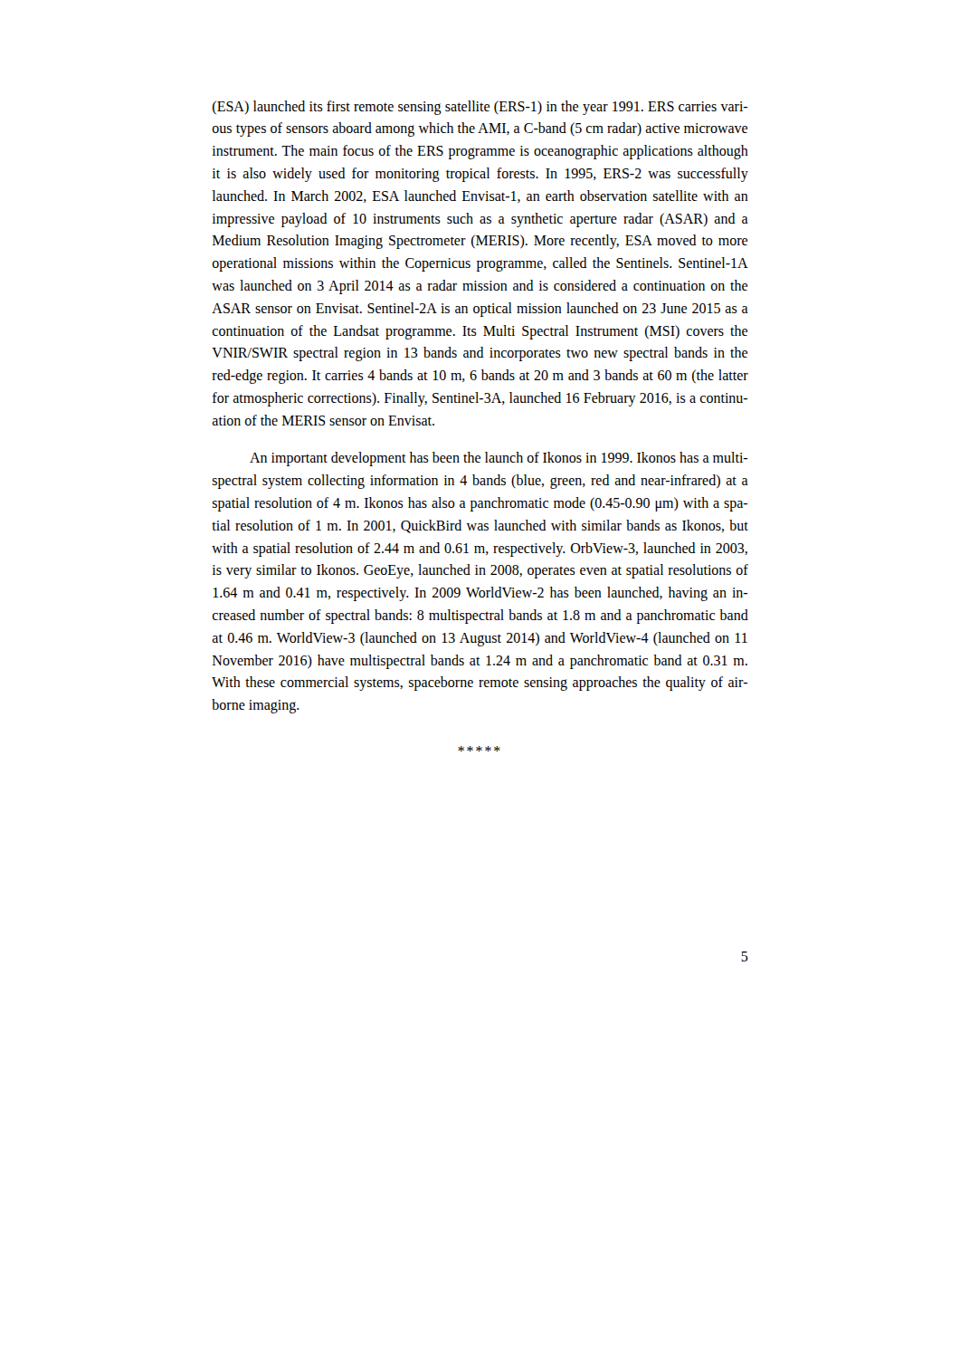(ESA) launched its first remote sensing satellite (ERS-1) in the year 1991. ERS carries various types of sensors aboard among which the AMI, a C-band (5 cm radar) active microwave instrument. The main focus of the ERS programme is oceanographic applications although it is also widely used for monitoring tropical forests. In 1995, ERS-2 was successfully launched. In March 2002, ESA launched Envisat-1, an earth observation satellite with an impressive payload of 10 instruments such as a synthetic aperture radar (ASAR) and a Medium Resolution Imaging Spectrometer (MERIS). More recently, ESA moved to more operational missions within the Copernicus programme, called the Sentinels. Sentinel-1A was launched on 3 April 2014 as a radar mission and is considered a continuation on the ASAR sensor on Envisat. Sentinel-2A is an optical mission launched on 23 June 2015 as a continuation of the Landsat programme. Its Multi Spectral Instrument (MSI) covers the VNIR/SWIR spectral region in 13 bands and incorporates two new spectral bands in the red-edge region. It carries 4 bands at 10 m, 6 bands at 20 m and 3 bands at 60 m (the latter for atmospheric corrections). Finally, Sentinel-3A, launched 16 February 2016, is a continuation of the MERIS sensor on Envisat.
An important development has been the launch of Ikonos in 1999. Ikonos has a multispectral system collecting information in 4 bands (blue, green, red and near-infrared) at a spatial resolution of 4 m. Ikonos has also a panchromatic mode (0.45-0.90 μm) with a spatial resolution of 1 m. In 2001, QuickBird was launched with similar bands as Ikonos, but with a spatial resolution of 2.44 m and 0.61 m, respectively. OrbView-3, launched in 2003, is very similar to Ikonos. GeoEye, launched in 2008, operates even at spatial resolutions of 1.64 m and 0.41 m, respectively. In 2009 WorldView-2 has been launched, having an increased number of spectral bands: 8 multispectral bands at 1.8 m and a panchromatic band at 0.46 m. WorldView-3 (launched on 13 August 2014) and WorldView-4 (launched on 11 November 2016) have multispectral bands at 1.24 m and a panchromatic band at 0.31 m. With these commercial systems, spaceborne remote sensing approaches the quality of airborne imaging.
*****
5